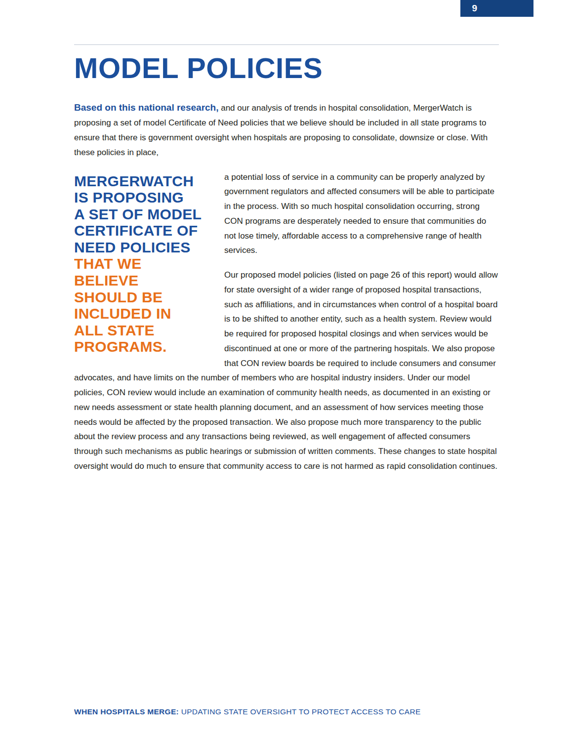9
Model Policies
Based on this national research, and our analysis of trends in hospital consolidation, MergerWatch is proposing a set of model Certificate of Need policies that we believe should be included in all state programs to ensure that there is government oversight when hospitals are proposing to consolidate, downsize or close. With these policies in place,
MergerWatch is proposing a set of model Certificate of Need policies that we believe should be included in all state programs.
a potential loss of service in a community can be properly analyzed by government regulators and affected consumers will be able to participate in the process. With so much hospital consolidation occurring, strong CON programs are desperately needed to ensure that communities do not lose timely, affordable access to a comprehensive range of health services.
Our proposed model policies (listed on page 26 of this report) would allow for state oversight of a wider range of proposed hospital transactions, such as affiliations, and in circumstances when control of a hospital board is to be shifted to another entity, such as a health system. Review would be required for proposed hospital closings and when services would be discontinued at one or more of the partnering hospitals. We also propose that CON review boards be required to include consumers and consumer advocates, and have limits on the number of members who are hospital industry insiders. Under our model policies, CON review would include an examination of community health needs, as documented in an existing or new needs assessment or state health planning document, and an assessment of how services meeting those needs would be affected by the proposed transaction. We also propose much more transparency to the public about the review process and any transactions being reviewed, as well engagement of affected consumers through such mechanisms as public hearings or submission of written comments. These changes to state hospital oversight would do much to ensure that community access to care is not harmed as rapid consolidation continues.
When Hospitals Merge: Updating State Oversight to Protect Access to Care